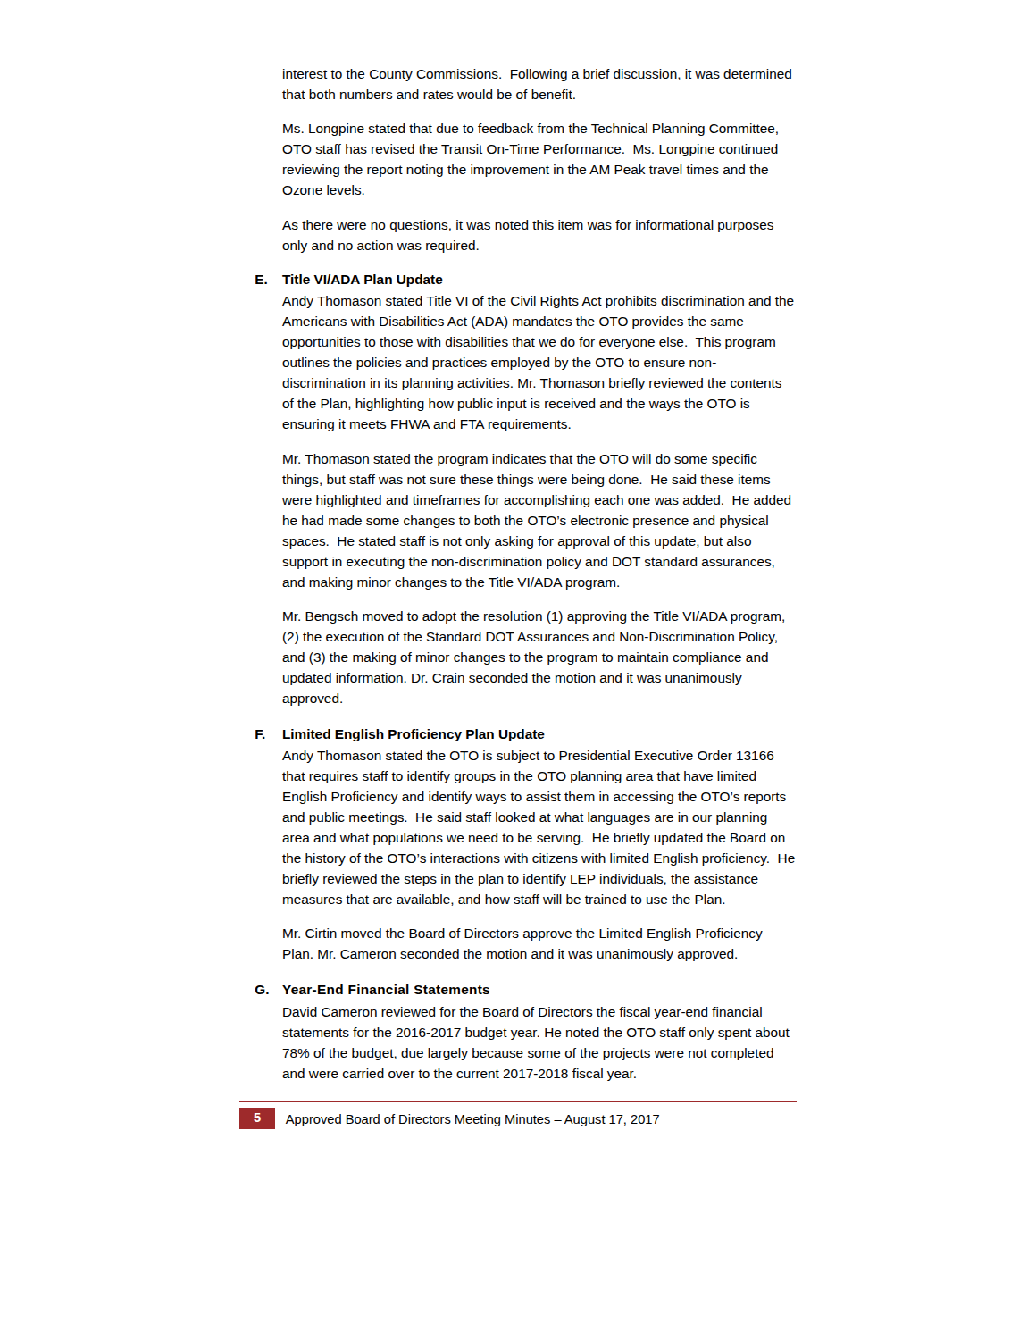interest to the County Commissions. Following a brief discussion, it was determined that both numbers and rates would be of benefit.
Ms. Longpine stated that due to feedback from the Technical Planning Committee, OTO staff has revised the Transit On-Time Performance. Ms. Longpine continued reviewing the report noting the improvement in the AM Peak travel times and the Ozone levels.
As there were no questions, it was noted this item was for informational purposes only and no action was required.
E. Title VI/ADA Plan Update
Andy Thomason stated Title VI of the Civil Rights Act prohibits discrimination and the Americans with Disabilities Act (ADA) mandates the OTO provides the same opportunities to those with disabilities that we do for everyone else. This program outlines the policies and practices employed by the OTO to ensure non-discrimination in its planning activities. Mr. Thomason briefly reviewed the contents of the Plan, highlighting how public input is received and the ways the OTO is ensuring it meets FHWA and FTA requirements.
Mr. Thomason stated the program indicates that the OTO will do some specific things, but staff was not sure these things were being done. He said these items were highlighted and timeframes for accomplishing each one was added. He added he had made some changes to both the OTO’s electronic presence and physical spaces. He stated staff is not only asking for approval of this update, but also support in executing the non-discrimination policy and DOT standard assurances, and making minor changes to the Title VI/ADA program.
Mr. Bengsch moved to adopt the resolution (1) approving the Title VI/ADA program, (2) the execution of the Standard DOT Assurances and Non-Discrimination Policy, and (3) the making of minor changes to the program to maintain compliance and updated information. Dr. Crain seconded the motion and it was unanimously approved.
F. Limited English Proficiency Plan Update
Andy Thomason stated the OTO is subject to Presidential Executive Order 13166 that requires staff to identify groups in the OTO planning area that have limited English Proficiency and identify ways to assist them in accessing the OTO’s reports and public meetings. He said staff looked at what languages are in our planning area and what populations we need to be serving. He briefly updated the Board on the history of the OTO’s interactions with citizens with limited English proficiency. He briefly reviewed the steps in the plan to identify LEP individuals, the assistance measures that are available, and how staff will be trained to use the Plan.
Mr. Cirtin moved the Board of Directors approve the Limited English Proficiency Plan. Mr. Cameron seconded the motion and it was unanimously approved.
G. Year-End Financial Statements
David Cameron reviewed for the Board of Directors the fiscal year-end financial statements for the 2016-2017 budget year. He noted the OTO staff only spent about 78% of the budget, due largely because some of the projects were not completed and were carried over to the current 2017-2018 fiscal year.
5
Approved Board of Directors Meeting Minutes – August 17, 2017